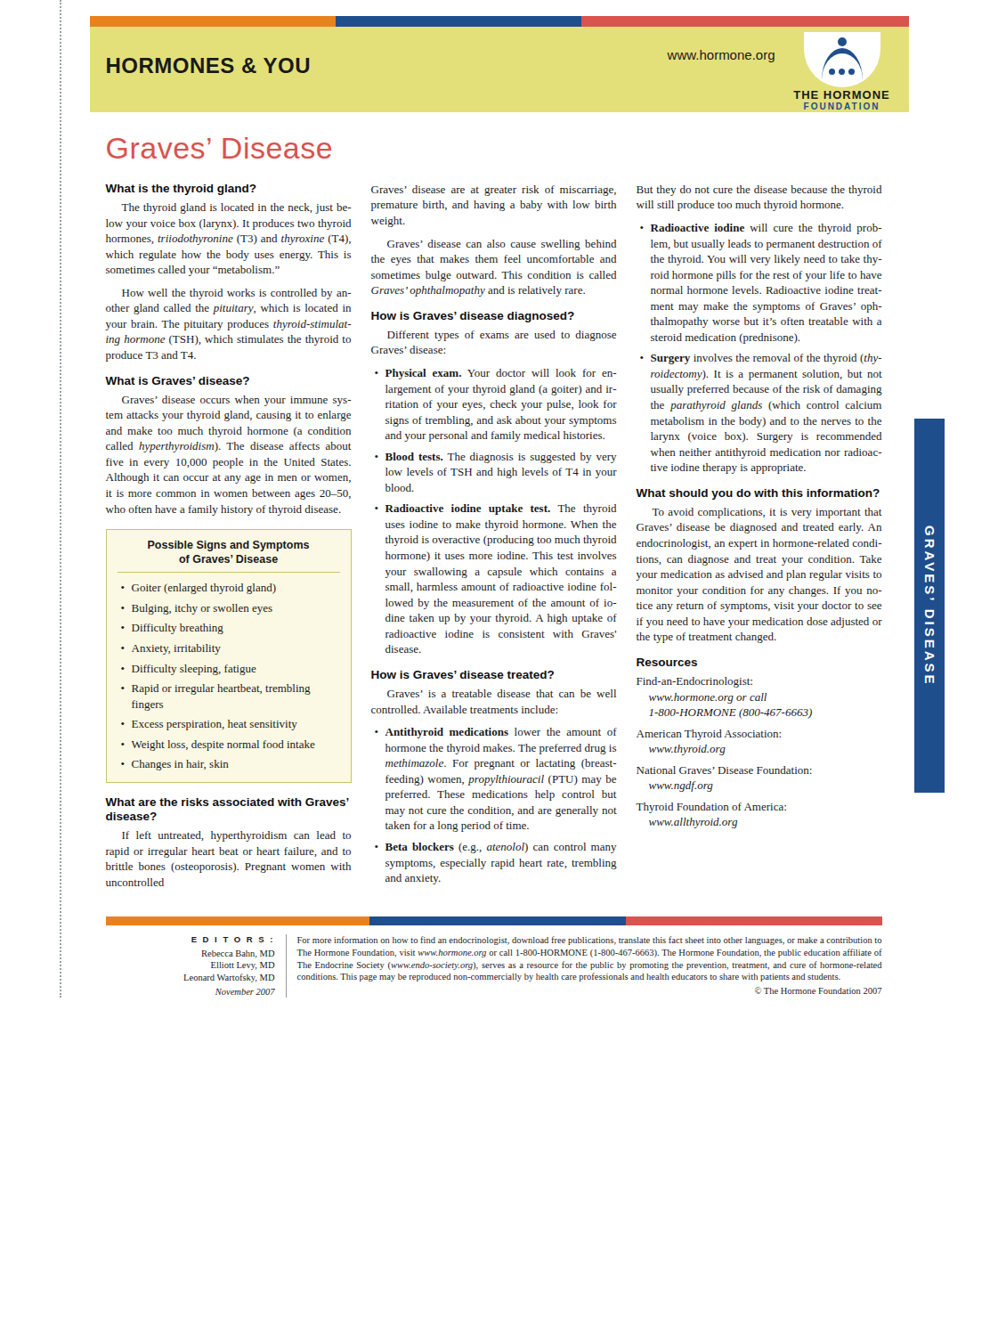HORMONES & YOU
www.hormone.org
THE HORMONEFOUNDATION
Graves’ Disease
GRAVES’ DISEASE
What is the thyroid gland?
The thyroid gland is located in the neck, just below your voice box (larynx). It produces two thyroid hormones, triiodothyronine (T3) and thyroxine (T4), which regulate how the body uses energy. This is sometimes called your “metabolism.”
How well the thyroid works is controlled by another gland called the pituitary, which is located in your brain. The pituitary produces thyroid-stimulating hormone (TSH), which stimulates the thyroid to produce T3 and T4.
What is Graves’ disease?
Graves’ disease occurs when your immune system attacks your thyroid gland, causing it to enlarge and make too much thyroid hormone (a condition called hyperthyroidism). The disease affects about five in every 10,000 people in the United States. Although it can occur at any age in men or women, it is more common in women between ages 20–50, who often have a family history of thyroid disease.
Possible Signs and Symptoms
of Graves’ Disease
Goiter (enlarged thyroid gland)
Bulging, itchy or swollen eyes
Difficulty breathing
Anxiety, irritability
Difficulty sleeping, fatigue
Rapid or irregular heartbeat, trembling fingers
Excess perspiration, heat sensitivity
Weight loss, despite normal food intake
Changes in hair, skin
What are the risks associated with Graves’ disease?
If left untreated, hyperthyroidism can lead to rapid or irregular heart beat or heart failure, and to brittle bones (osteoporosis). Pregnant women with uncontrolled
Graves’ disease are at greater risk of miscarriage, premature birth, and having a baby with low birth weight.
Graves’ disease can also cause swelling behind the eyes that makes them feel uncomfortable and sometimes bulge outward. This condition is called Graves’ ophthalmopathy and is relatively rare.
How is Graves’ disease diagnosed?
Different types of exams are used to diagnose Graves’ disease:
Physical exam. Your doctor will look for enlargement of your thyroid gland (a goiter) and irritation of your eyes, check your pulse, look for signs of trembling, and ask about your symptoms and your personal and family medical histories.
Blood tests. The diagnosis is suggested by very low levels of TSH and high levels of T4 in your blood.
Radioactive iodine uptake test. The thyroid uses iodine to make thyroid hormone. When the thyroid is overactive (producing too much thyroid hormone) it uses more iodine. This test involves your swallowing a capsule which contains a small, harmless amount of radioactive iodine followed by the measurement of the amount of iodine taken up by your thyroid. A high uptake of radioactive iodine is consistent with Graves' disease.
How is Graves’ disease treated?
Graves’ is a treatable disease that can be well controlled. Available treatments include:
Antithyroid medications lower the amount of hormone the thyroid makes. The preferred drug is methimazole. For pregnant or lactating (breastfeeding) women, propylthiouracil (PTU) may be preferred. These medications help control but may not cure the condition, and are generally not taken for a long period of time.
Beta blockers (e.g., atenolol) can control many symptoms, especially rapid heart rate, trembling and anxiety.
But they do not cure the disease because the thyroid will still produce too much thyroid hormone.
Radioactive iodine will cure the thyroid problem, but usually leads to permanent destruction of the thyroid. You will very likely need to take thyroid hormone pills for the rest of your life to have normal hormone levels. Radioactive iodine treatment may make the symptoms of Graves’ ophthalmopathy worse but it’s often treatable with a steroid medication (prednisone).
Surgery involves the removal of the thyroid (thyroidectomy). It is a permanent solution, but not usually preferred because of the risk of damaging the parathyroid glands (which control calcium metabolism in the body) and to the nerves to the larynx (voice box). Surgery is recommended when neither antithyroid medication nor radioactive iodine therapy is appropriate.
What should you do with this information?
To avoid complications, it is very important that Graves’ disease be diagnosed and treated early. An endocrinologist, an expert in hormone-related conditions, can diagnose and treat your condition. Take your medication as advised and plan regular visits to monitor your condition for any changes. If you notice any return of symptoms, visit your doctor to see if you need to have your medication dose adjusted or the type of treatment changed.
Resources
Find-an-Endocrinologist:www.hormone.org or call
1-800-HORMONE (800-467-6663)
American Thyroid Association:www.thyroid.org
National Graves’ Disease Foundation:www.ngdf.org
Thyroid Foundation of America:www.allthyroid.org
E D I T O R S :
Rebecca Bahn, MD
Elliott Levy, MD
Leonard Wartofsky, MD
November 2007
For more information on how to find an endocrinologist, download free publications, translate this fact sheet into other languages, or make a contribution to The Hormone Foundation, visit www.hormone.org or call 1-800-HORMONE (1-800-467-6663). The Hormone Foundation, the public education affiliate of The Endocrine Society (www.endo-society.org), serves as a resource for the public by promoting the prevention, treatment, and cure of hormone-related conditions. This page may be reproduced non-commercially by health care professionals and health educators to share with patients and students. © The Hormone Foundation 2007